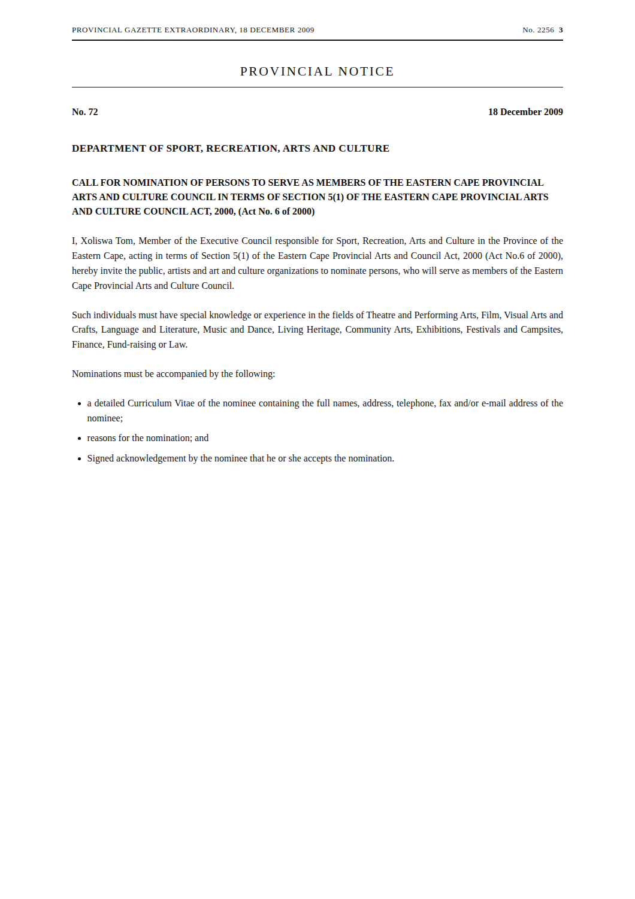Provincial Gazette Extraordinary, 18 December 2009 No. 2256 3
Provincial Notice
No. 72 18 December 2009
DEPARTMENT OF SPORT, RECREATION, ARTS AND CULTURE
CALL FOR NOMINATION OF PERSONS TO SERVE AS MEMBERS OF THE EASTERN CAPE PROVINCIAL ARTS AND CULTURE COUNCIL IN TERMS OF SECTION 5(1) OF THE EASTERN CAPE PROVINCIAL ARTS AND CULTURE COUNCIL ACT, 2000, (Act No. 6 of 2000)
I, Xoliswa Tom, Member of the Executive Council responsible for Sport, Recreation, Arts and Culture in the Province of the Eastern Cape, acting in terms of Section 5(1) of the Eastern Cape Provincial Arts and Council Act, 2000 (Act No.6 of 2000), hereby invite the public, artists and art and culture organizations to nominate persons, who will serve as members of the Eastern Cape Provincial Arts and Culture Council.
Such individuals must have special knowledge or experience in the fields of Theatre and Performing Arts, Film, Visual Arts and Crafts, Language and Literature, Music and Dance, Living Heritage, Community Arts, Exhibitions, Festivals and Campsites, Finance, Fund-raising or Law.
Nominations must be accompanied by the following:
a detailed Curriculum Vitae of the nominee containing the full names, address, telephone, fax and/or e-mail address of the nominee;
reasons for the nomination; and
Signed acknowledgement by the nominee that he or she accepts the nomination.